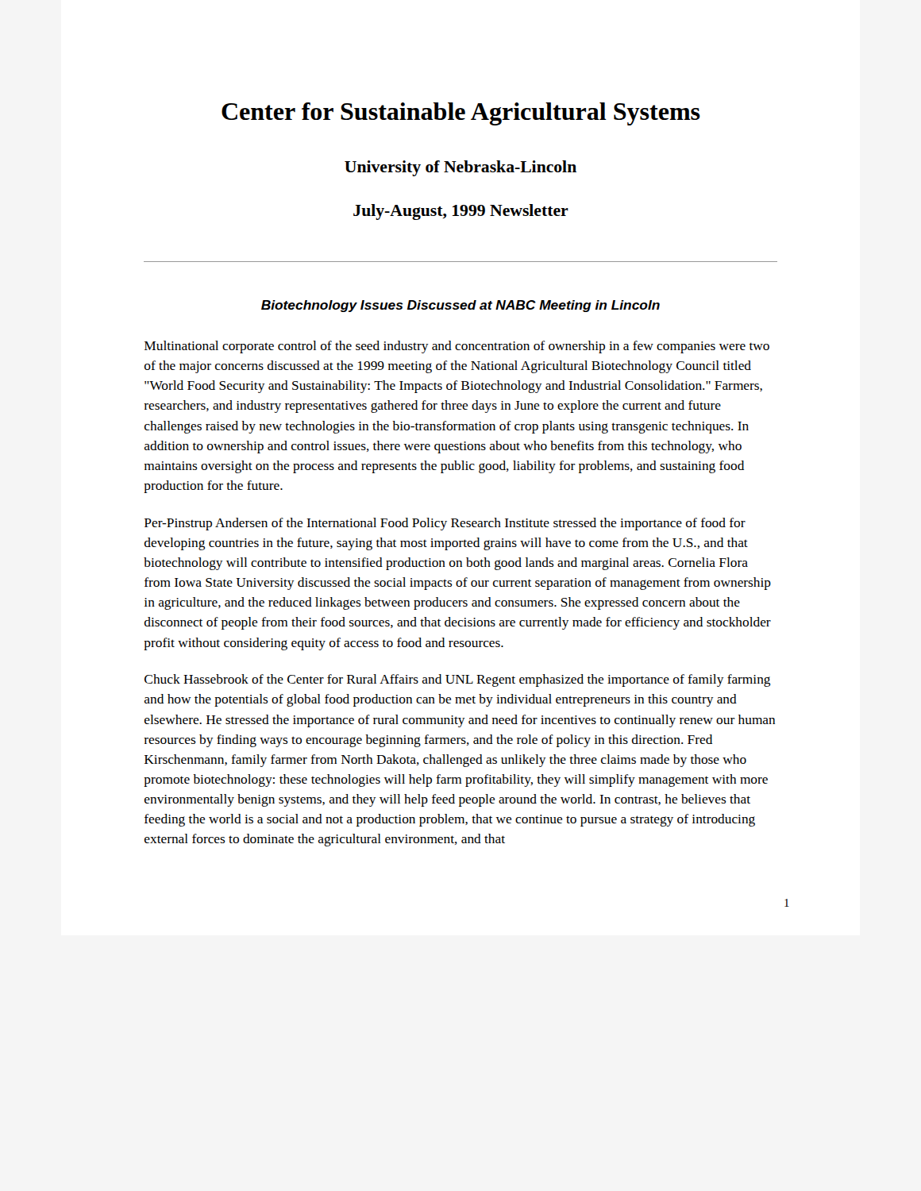Center for Sustainable Agricultural Systems
University of Nebraska-Lincoln
July-August, 1999 Newsletter
Biotechnology Issues Discussed at NABC Meeting in Lincoln
Multinational corporate control of the seed industry and concentration of ownership in a few companies were two of the major concerns discussed at the 1999 meeting of the National Agricultural Biotechnology Council titled "World Food Security and Sustainability: The Impacts of Biotechnology and Industrial Consolidation." Farmers, researchers, and industry representatives gathered for three days in June to explore the current and future challenges raised by new technologies in the bio-transformation of crop plants using transgenic techniques. In addition to ownership and control issues, there were questions about who benefits from this technology, who maintains oversight on the process and represents the public good, liability for problems, and sustaining food production for the future.
Per-Pinstrup Andersen of the International Food Policy Research Institute stressed the importance of food for developing countries in the future, saying that most imported grains will have to come from the U.S., and that biotechnology will contribute to intensified production on both good lands and marginal areas. Cornelia Flora from Iowa State University discussed the social impacts of our current separation of management from ownership in agriculture, and the reduced linkages between producers and consumers. She expressed concern about the disconnect of people from their food sources, and that decisions are currently made for efficiency and stockholder profit without considering equity of access to food and resources.
Chuck Hassebrook of the Center for Rural Affairs and UNL Regent emphasized the importance of family farming and how the potentials of global food production can be met by individual entrepreneurs in this country and elsewhere. He stressed the importance of rural community and need for incentives to continually renew our human resources by finding ways to encourage beginning farmers, and the role of policy in this direction. Fred Kirschenmann, family farmer from North Dakota, challenged as unlikely the three claims made by those who promote biotechnology: these technologies will help farm profitability, they will simplify management with more environmentally benign systems, and they will help feed people around the world. In contrast, he believes that feeding the world is a social and not a production problem, that we continue to pursue a strategy of introducing external forces to dominate the agricultural environment, and that
1